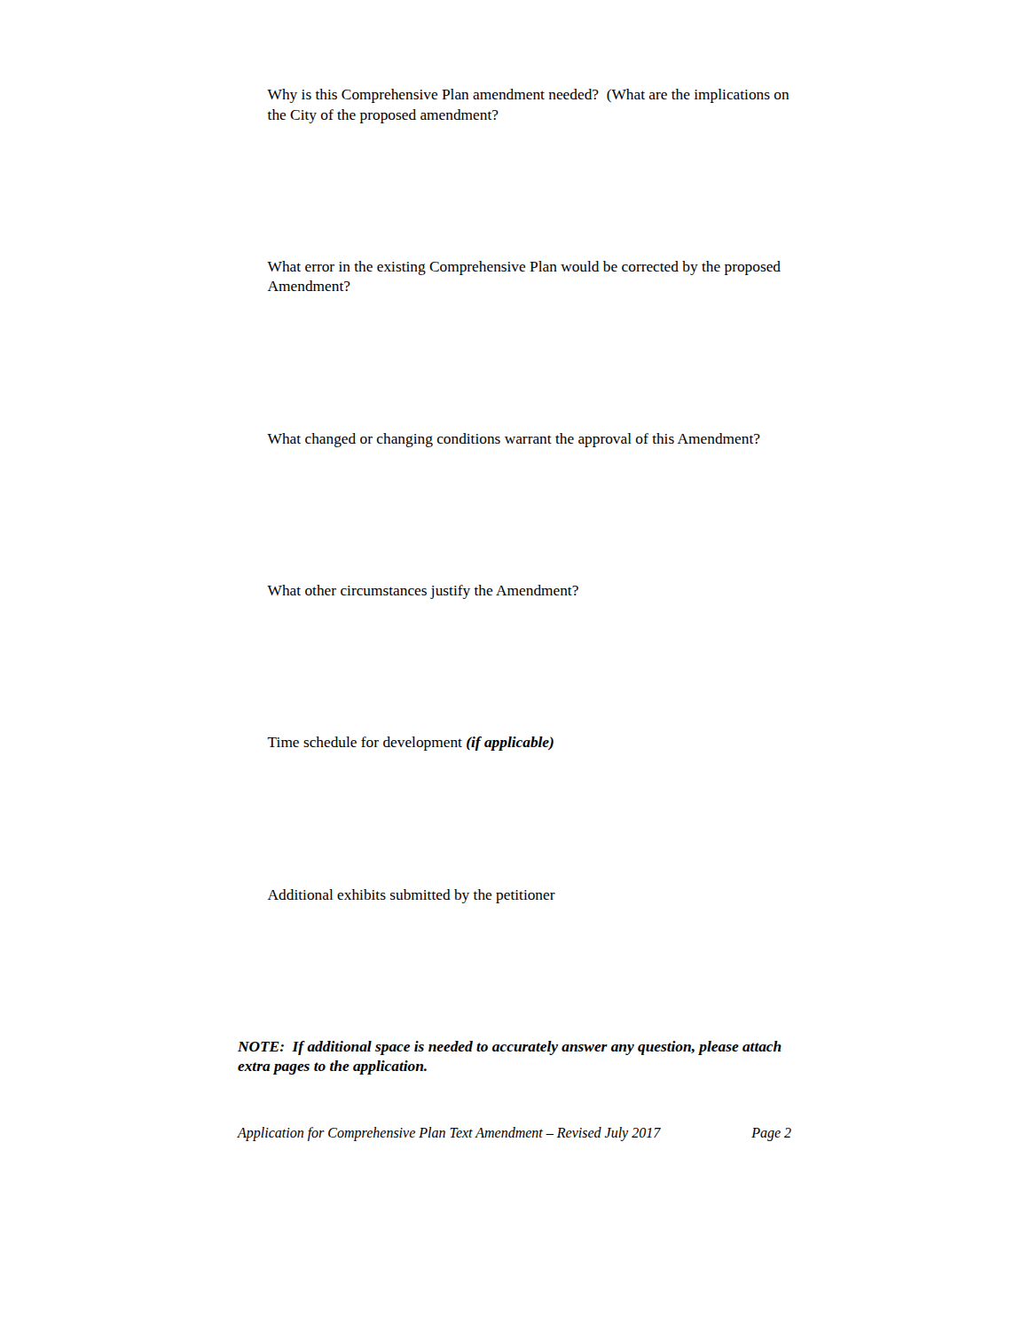Why is this Comprehensive Plan amendment needed? (What are the implications on the City of the proposed amendment?
What error in the existing Comprehensive Plan would be corrected by the proposed Amendment?
What changed or changing conditions warrant the approval of this Amendment?
What other circumstances justify the Amendment?
Time schedule for development (if applicable)
Additional exhibits submitted by the petitioner
NOTE: If additional space is needed to accurately answer any question, please attach extra pages to the application.
Application for Comprehensive Plan Text Amendment – Revised July 2017 Page 2